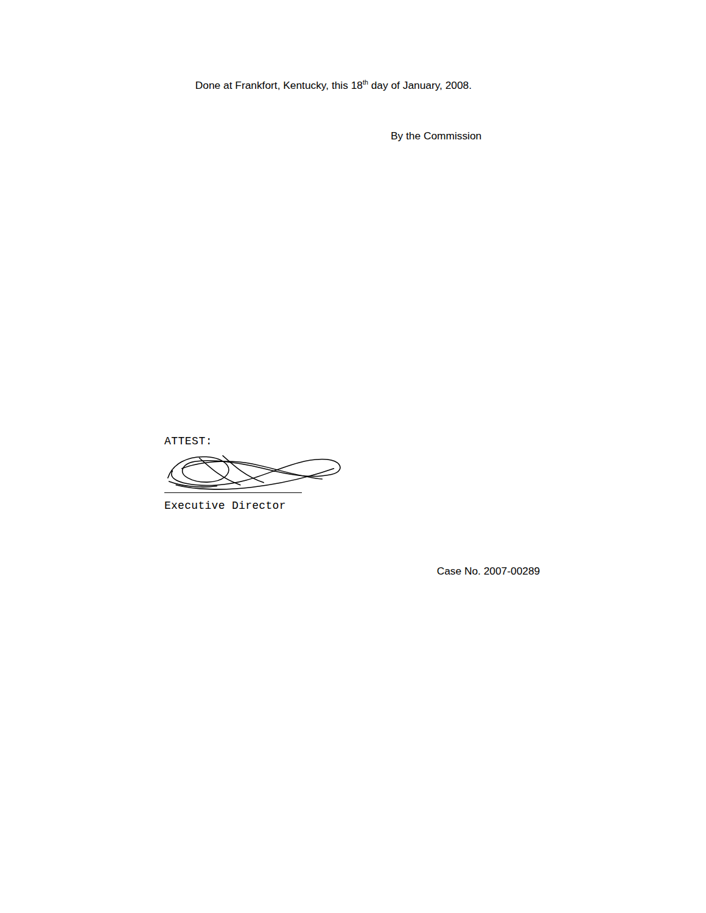Done at Frankfort, Kentucky, this 18th day of January, 2008.
By the Commission
ATTEST:
Executive Director
Case No. 2007-00289